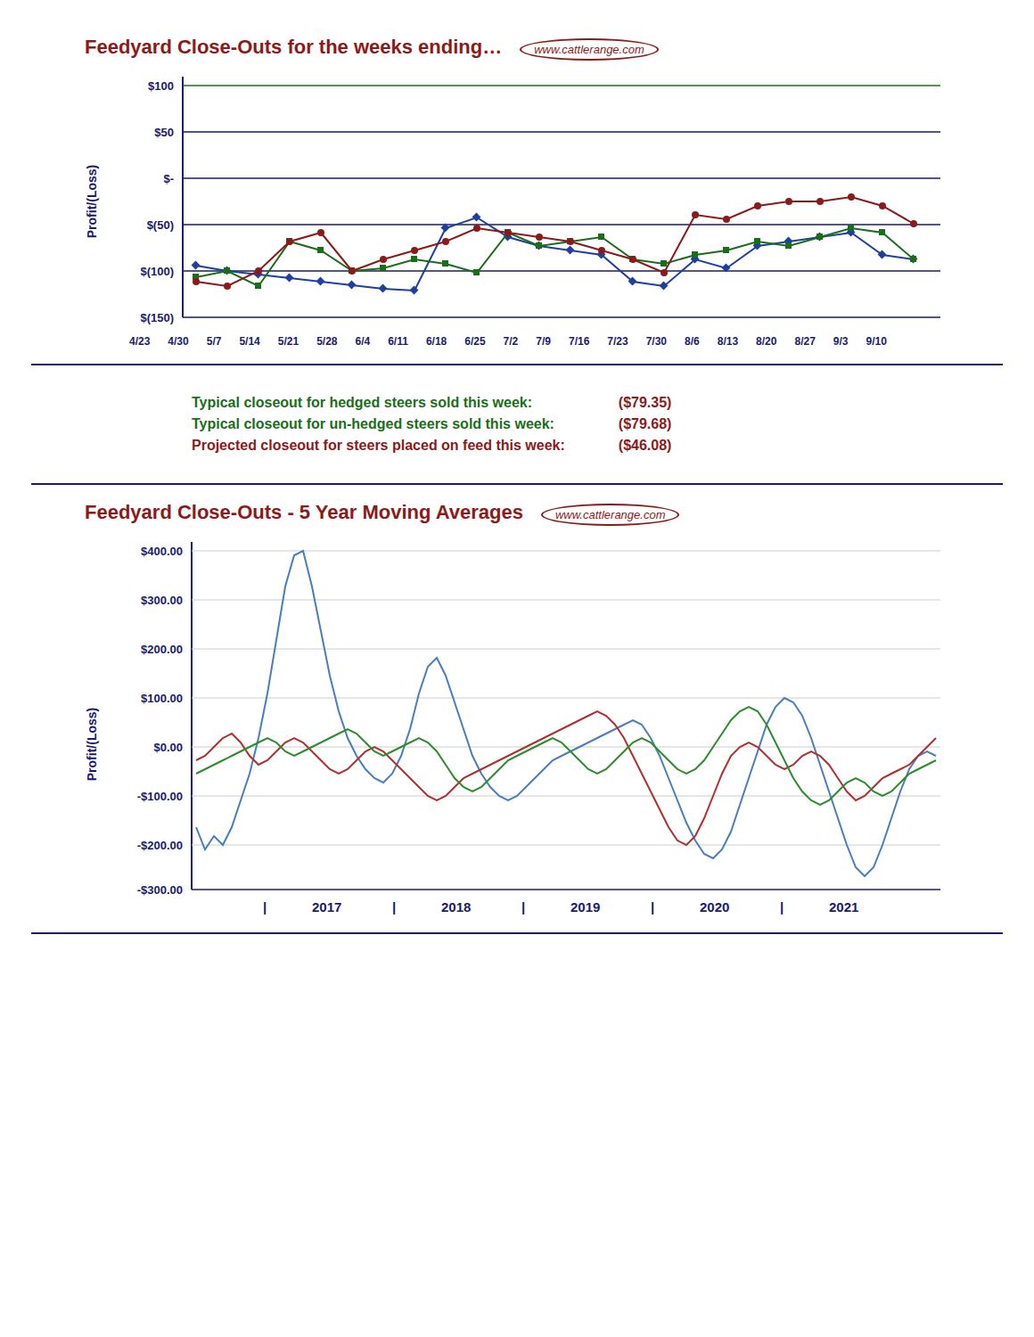Feedyard Close-Outs for the weeks ending…
www.cattlerange.com
Profit/(Loss)
$100 $50 $- $(50) $(100) $(150) $(200)
4/234/305/75/145/215/286/46/116/186/257/27/97/167/237/308/68/138/208/279/39/10
| Typical closeout for hedged steers sold this week: | ($79.35) |
| Typical closeout for un-hedged steers sold this week: | ($79.68) |
| Projected closeout for steers placed on feed this week: | ($46.08) |
Feedyard Close-Outs - 5 Year Moving Averages
www.cattlerange.com
Profit/(Loss)
$400.00 $300.00 $200.00 $100.00 $0.00 -$100.00 -$200.00 -$300.00 | 2017 | 2018 | 2019 | 2020 | 2021